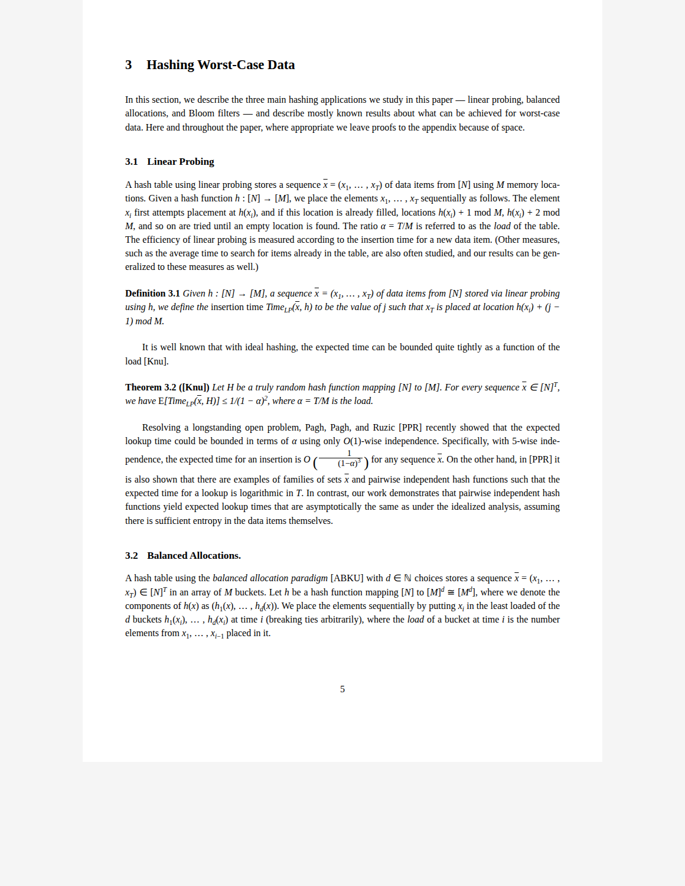3 Hashing Worst-Case Data
In this section, we describe the three main hashing applications we study in this paper — linear probing, balanced allocations, and Bloom filters — and describe mostly known results about what can be achieved for worst-case data. Here and throughout the paper, where appropriate we leave proofs to the appendix because of space.
3.1 Linear Probing
A hash table using linear probing stores a sequence x = (x1, … , xT) of data items from [N] using M memory locations. Given a hash function h : [N] → [M], we place the elements x1, … , xT sequentially as follows. The element xi first attempts placement at h(xi), and if this location is already filled, locations h(xi) + 1 mod M, h(xi) + 2 mod M, and so on are tried until an empty location is found. The ratio α = T/M is referred to as the load of the table. The efficiency of linear probing is measured according to the insertion time for a new data item. (Other measures, such as the average time to search for items already in the table, are also often studied, and our results can be generalized to these measures as well.)
Definition 3.1 Given h : [N] → [M], a sequence x = (x1, … , xT) of data items from [N] stored via linear probing using h, we define the insertion time TimeLP(x, h) to be the value of j such that xT is placed at location h(xi) + (j − 1) mod M.
It is well known that with ideal hashing, the expected time can be bounded quite tightly as a function of the load [Knu].
Theorem 3.2 ([Knu]) Let H be a truly random hash function mapping [N] to [M]. For every sequence x ∈ [N]T, we have E[TimeLP(x, H)] ≤ 1/(1 − α)2, where α = T/M is the load.
Resolving a longstanding open problem, Pagh, Pagh, and Ruzic [PPR] recently showed that the expected lookup time could be bounded in terms of α using only O(1)-wise independence. Specifically, with 5-wise independence, the expected time for an insertion is O (1(1−α)3) for any sequence x. On the other hand, in [PPR] it is also shown that there are examples of families of sets x and pairwise independent hash functions such that the expected time for a lookup is logarithmic in T. In contrast, our work demonstrates that pairwise independent hash functions yield expected lookup times that are asymptotically the same as under the idealized analysis, assuming there is sufficient entropy in the data items themselves.
3.2 Balanced Allocations.
A hash table using the balanced allocation paradigm [ABKU] with d ∈ ℕ choices stores a sequence x = (x1, … , xT) ∈ [N]T in an array of M buckets. Let h be a hash function mapping [N] to [M]d ≅ [Md], where we denote the components of h(x) as (h1(x), … , hd(x)). We place the elements sequentially by putting xi in the least loaded of the d buckets h1(xi), … , hd(xi) at time i (breaking ties arbitrarily), where the load of a bucket at time i is the number elements from x1, … , xi−1 placed in it.
5